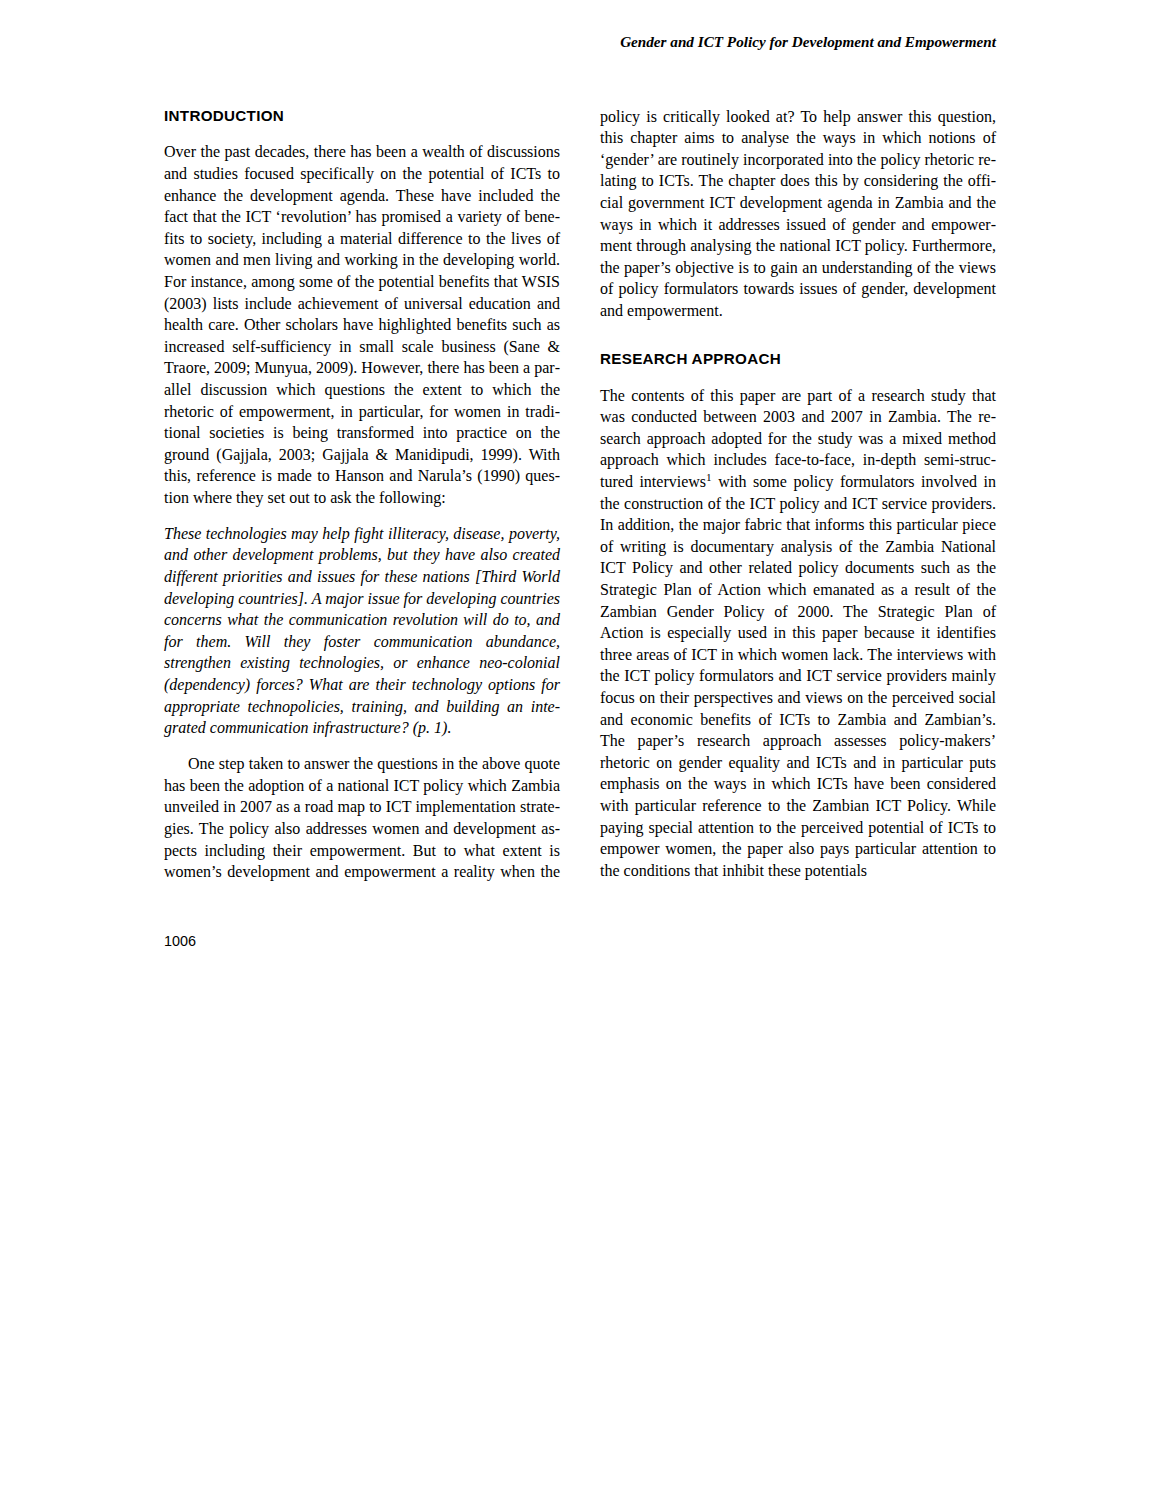Gender and ICT Policy for Development and Empowerment
INTRODUCTION
Over the past decades, there has been a wealth of discussions and studies focused specifically on the potential of ICTs to enhance the development agenda. These have included the fact that the ICT ‘revolution’ has promised a variety of benefits to society, including a material difference to the lives of women and men living and working in the developing world. For instance, among some of the potential benefits that WSIS (2003) lists include achievement of universal education and health care. Other scholars have highlighted benefits such as increased self-sufficiency in small scale business (Sane & Traore, 2009; Munyua, 2009). However, there has been a parallel discussion which questions the extent to which the rhetoric of empowerment, in particular, for women in traditional societies is being transformed into practice on the ground (Gajjala, 2003; Gajjala & Manidipudi, 1999). With this, reference is made to Hanson and Narula’s (1990) question where they set out to ask the following:
These technologies may help fight illiteracy, disease, poverty, and other development problems, but they have also created different priorities and issues for these nations [Third World developing countries]. A major issue for developing countries concerns what the communication revolution will do to, and for them. Will they foster communication abundance, strengthen existing technologies, or enhance neo-colonial (dependency) forces? What are their technology options for appropriate technopolicies, training, and building an integrated communication infrastructure? (p. 1).
One step taken to answer the questions in the above quote has been the adoption of a national ICT policy which Zambia unveiled in 2007 as a road map to ICT implementation strategies. The policy also addresses women and development aspects including their empowerment. But to what extent is women’s development and empowerment a reality when the policy is critically looked at? To help answer this question, this chapter aims to analyse the ways in which notions of ‘gender’ are routinely incorporated into the policy rhetoric relating to ICTs. The chapter does this by considering the official government ICT development agenda in Zambia and the ways in which it addresses issued of gender and empowerment through analysing the national ICT policy. Furthermore, the paper’s objective is to gain an understanding of the views of policy formulators towards issues of gender, development and empowerment.
RESEARCH APPROACH
The contents of this paper are part of a research study that was conducted between 2003 and 2007 in Zambia. The research approach adopted for the study was a mixed method approach which includes face-to-face, in-depth semi-structured interviews1 with some policy formulators involved in the construction of the ICT policy and ICT service providers. In addition, the major fabric that informs this particular piece of writing is documentary analysis of the Zambia National ICT Policy and other related policy documents such as the Strategic Plan of Action which emanated as a result of the Zambian Gender Policy of 2000. The Strategic Plan of Action is especially used in this paper because it identifies three areas of ICT in which women lack. The interviews with the ICT policy formulators and ICT service providers mainly focus on their perspectives and views on the perceived social and economic benefits of ICTs to Zambia and Zambian’s. The paper’s research approach assesses policy-makers’ rhetoric on gender equality and ICTs and in particular puts emphasis on the ways in which ICTs have been considered with particular reference to the Zambian ICT Policy. While paying special attention to the perceived potential of ICTs to empower women, the paper also pays particular attention to the conditions that inhibit these potentials
1006